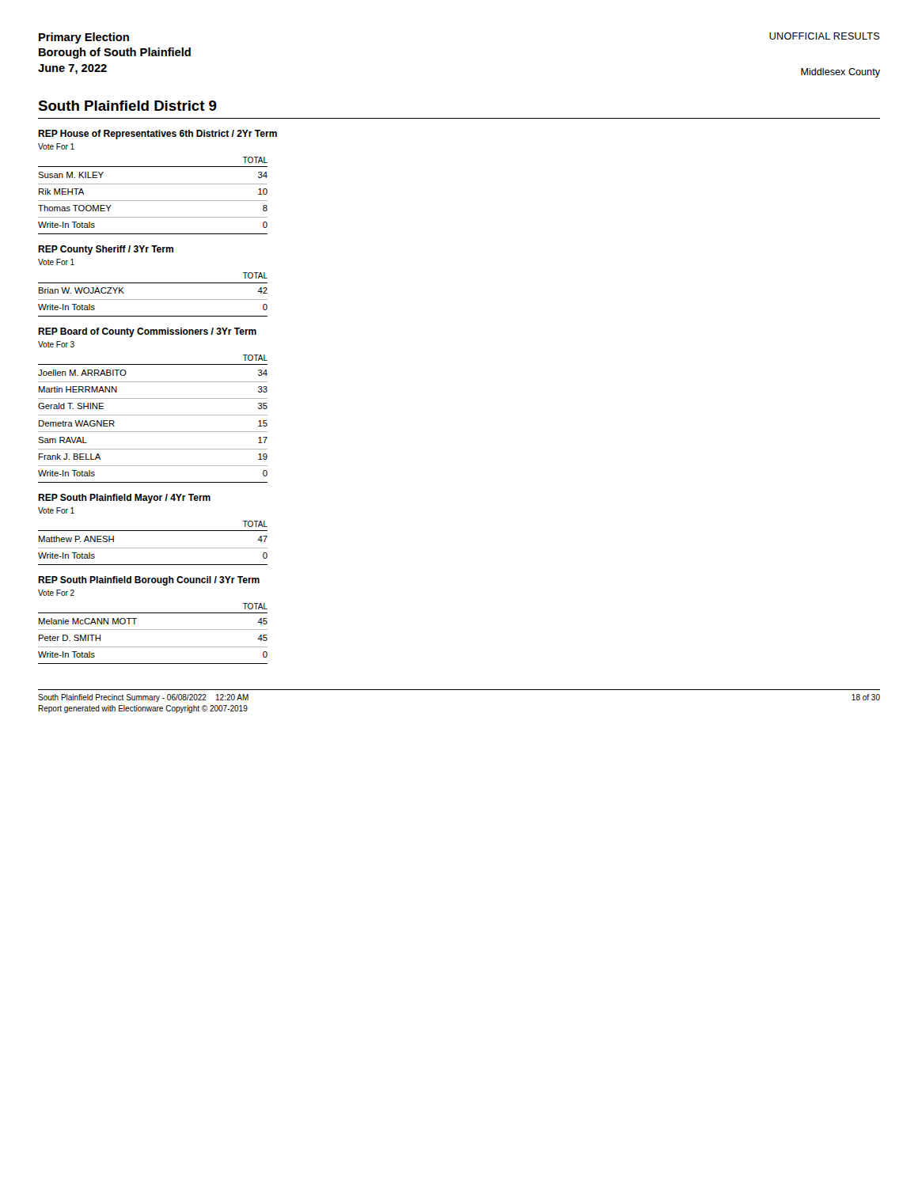Primary Election
Borough of South Plainfield
June 7, 2022
UNOFFICIAL RESULTS
Middlesex County
South Plainfield District 9
REP House of Representatives 6th District / 2Yr Term
Vote For 1
| | TOTAL |
| --- | --- |
| Susan M. KILEY | 34 |
| Rik MEHTA | 10 |
| Thomas TOOMEY | 8 |
| Write-In Totals | 0 |
REP County Sheriff / 3Yr Term
Vote For 1
| | TOTAL |
| --- | --- |
| Brian W. WOJACZYK | 42 |
| Write-In Totals | 0 |
REP Board of County Commissioners / 3Yr Term
Vote For 3
| | TOTAL |
| --- | --- |
| Joellen M. ARRABITO | 34 |
| Martin HERRMANN | 33 |
| Gerald T. SHINE | 35 |
| Demetra WAGNER | 15 |
| Sam RAVAL | 17 |
| Frank J. BELLA | 19 |
| Write-In Totals | 0 |
REP South Plainfield Mayor / 4Yr Term
Vote For 1
| | TOTAL |
| --- | --- |
| Matthew P. ANESH | 47 |
| Write-In Totals | 0 |
REP South Plainfield Borough Council / 3Yr Term
Vote For 2
| | TOTAL |
| --- | --- |
| Melanie McCANN MOTT | 45 |
| Peter D. SMITH | 45 |
| Write-In Totals | 0 |
South Plainfield Precinct Summary - 06/08/2022 12:20 AM
Report generated with Electionware Copyright © 2007-2019
18 of 30